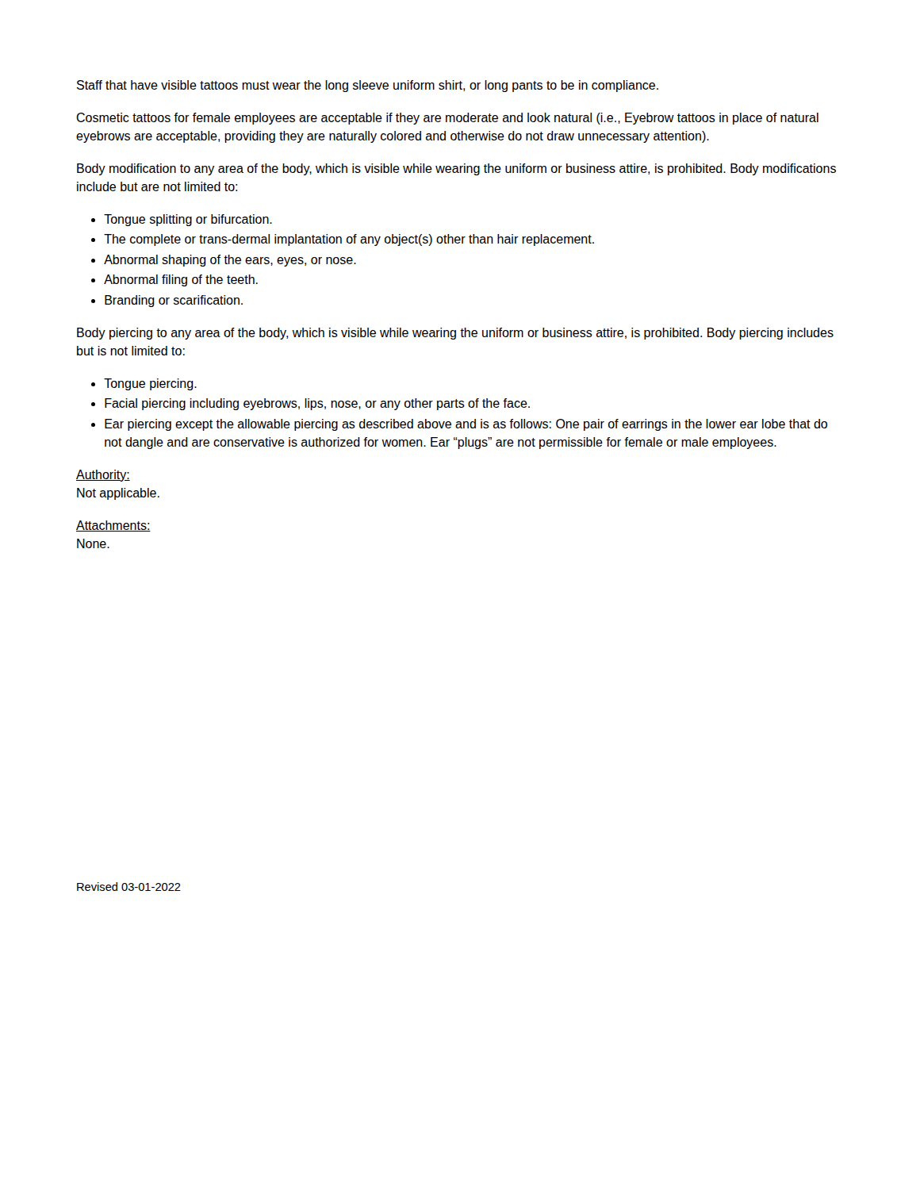Staff that have visible tattoos must wear the long sleeve uniform shirt, or long pants to be in compliance.
Cosmetic tattoos for female employees are acceptable if they are moderate and look natural (i.e., Eyebrow tattoos in place of natural eyebrows are acceptable, providing they are naturally colored and otherwise do not draw unnecessary attention).
Body modification to any area of the body, which is visible while wearing the uniform or business attire, is prohibited. Body modifications include but are not limited to:
Tongue splitting or bifurcation.
The complete or trans-dermal implantation of any object(s) other than hair replacement.
Abnormal shaping of the ears, eyes, or nose.
Abnormal filing of the teeth.
Branding or scarification.
Body piercing to any area of the body, which is visible while wearing the uniform or business attire, is prohibited. Body piercing includes but is not limited to:
Tongue piercing.
Facial piercing including eyebrows, lips, nose, or any other parts of the face.
Ear piercing except the allowable piercing as described above and is as follows: One pair of earrings in the lower ear lobe that do not dangle and are conservative is authorized for women. Ear “plugs” are not permissible for female or male employees.
Authority:
Not applicable.
Attachments:
None.
Revised 03-01-2022